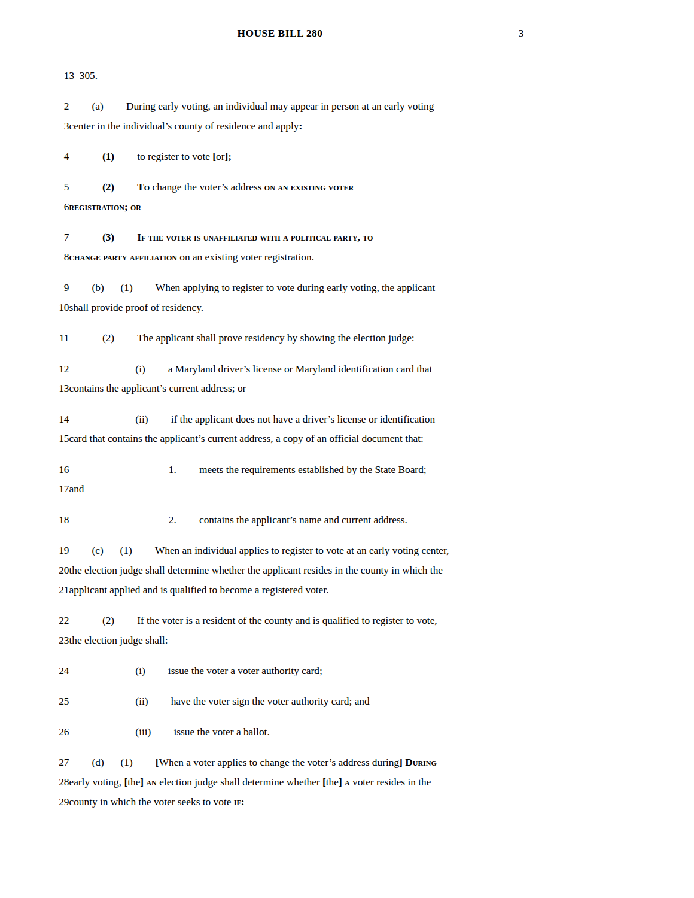HOUSE BILL 280 3
| 1 | 3–305. |
| 2 | (a) During early voting, an individual may appear in person at an early voting |
| 3 | center in the individual’s county of residence and apply : |
| 4 | (1) to register to vote [ or ]; |
| 5 | (2) To change the voter’s address on an existing voter |
| 6 | registration; or |
| 7 | (3) If the voter is unaffiliated with a political party, to |
| 8 | change party affiliation on an existing voter registration. |
| 9 | (b) (1) When applying to register to vote during early voting, the applicant |
| 10 | shall provide proof of residency. |
| 11 | (2) The applicant shall prove residency by showing the election judge: |
| 12 | (i) a Maryland driver’s license or Maryland identification card that |
| 13 | contains the applicant’s current address; or |
| 14 | (ii) if the applicant does not have a driver’s license or identification |
| 15 | card that contains the applicant’s current address, a copy of an official document that: |
| 16 | 1. meets the requirements established by the State Board; |
| 17 | and |
| 18 | 2. contains the applicant’s name and current address. |
| 19 | (c) (1) When an individual applies to register to vote at an early voting center, |
| 20 | the election judge shall determine whether the applicant resides in the county in which the |
| 21 | applicant applied and is qualified to become a registered voter. |
| 22 | (2) If the voter is a resident of the county and is qualified to register to vote, |
| 23 | the election judge shall: |
| 24 | (i) issue the voter a voter authority card; |
| 25 | (ii) have the voter sign the voter authority card; and |
| 26 | (iii) issue the voter a ballot. |
| 27 | (d) (1) [ When a voter applies to change the voter’s address during ] During |
| 28 | early voting, [ the ] an election judge shall determine whether [ the ] a voter resides in the |
| 29 | county in which the voter seeks to vote if: |